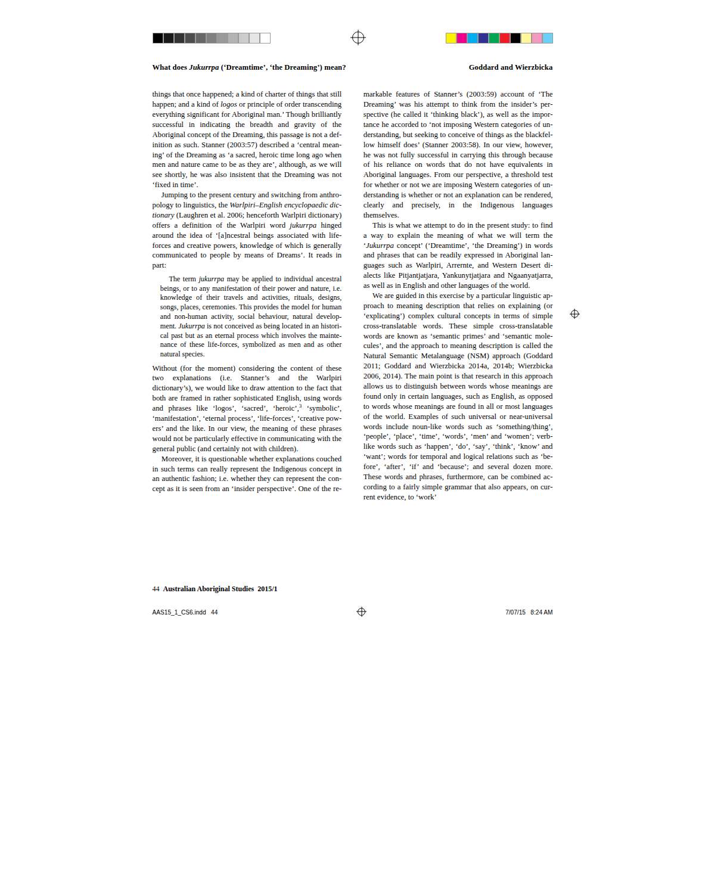What does Jukurrpa (‘Dreamtime’, ‘the Dreaming’) mean?
Goddard and Wierzbicka
things that once happened; a kind of charter of things that still happen; and a kind of logos or principle of order transcending everything significant for Aboriginal man.’ Though brilliantly successful in indicating the breadth and gravity of the Aboriginal concept of the Dreaming, this passage is not a definition as such. Stanner (2003:57) described a ‘central meaning’ of the Dreaming as ‘a sacred, heroic time long ago when men and nature came to be as they are’, although, as we will see shortly, he was also insistent that the Dreaming was not ‘fixed in time’.
Jumping to the present century and switching from anthropology to linguistics, the Warlpiri–English encyclopaedic dictionary (Laughren et al. 2006; henceforth Warlpiri dictionary) offers a definition of the Warlpiri word jukurrpa hinged around the idea of ‘[a]ncestral beings associated with life-forces and creative powers, knowledge of which is generally communicated to people by means of Dreams’. It reads in part:
The term jukurrpa may be applied to individual ancestral beings, or to any manifestation of their power and nature, i.e. knowledge of their travels and activities, rituals, designs, songs, places, ceremonies. This provides the model for human and non-human activity, social behaviour, natural development. Jukurrpa is not conceived as being located in an historical past but as an eternal process which involves the maintenance of these life-forces, symbolized as men and as other natural species.
Without (for the moment) considering the content of these two explanations (i.e. Stanner’s and the Warlpiri dictionary’s), we would like to draw attention to the fact that both are framed in rather sophisticated English, using words and phrases like ‘logos’, ‘sacred’, ‘heroic’,3 ‘symbolic’, ‘manifestation’, ‘eternal process’, ‘life-forces’, ‘creative powers’ and the like. In our view, the meaning of these phrases would not be particularly effective in communicating with the general public (and certainly not with children).
Moreover, it is questionable whether explanations couched in such terms can really represent the Indigenous concept in an authentic fashion; i.e. whether they can represent the concept as it is seen from an ‘insider perspective’. One of the remarkable features of Stanner’s (2003:59) account of ‘The Dreaming’ was his attempt to think from the insider’s perspective (he called it ‘thinking black’), as well as the importance he accorded to ‘not imposing Western categories of understanding, but seeking to conceive of things as the blackfellow himself does’ (Stanner 2003:58). In our view, however, he was not fully successful in carrying this through because of his reliance on words that do not have equivalents in Aboriginal languages. From our perspective, a threshold test for whether or not we are imposing Western categories of understanding is whether or not an explanation can be rendered, clearly and precisely, in the Indigenous languages themselves.
This is what we attempt to do in the present study: to find a way to explain the meaning of what we will term the ‘Jukurrpa concept’ (‘Dreamtime’, ‘the Dreaming’) in words and phrases that can be readily expressed in Aboriginal languages such as Warlpiri, Arrernte, and Western Desert dialects like Pitjantjatjara, Yankunytjatjara and Ngaanyatjarra, as well as in English and other languages of the world.
We are guided in this exercise by a particular linguistic approach to meaning description that relies on explaining (or ‘explicating’) complex cultural concepts in terms of simple cross-translatable words. These simple cross-translatable words are known as ‘semantic primes’ and ‘semantic molecules’, and the approach to meaning description is called the Natural Semantic Metalanguage (NSM) approach (Goddard 2011; Goddard and Wierzbicka 2014a, 2014b; Wierzbicka 2006, 2014). The main point is that research in this approach allows us to distinguish between words whose meanings are found only in certain languages, such as English, as opposed to words whose meanings are found in all or most languages of the world. Examples of such universal or near-universal words include noun-like words such as ‘something/thing’, ‘people’, ‘place’, ‘time’, ‘words’, ‘men’ and ‘women’; verb-like words such as ‘happen’, ‘do’, ‘say’, ‘think’, ‘know’ and ‘want’; words for temporal and logical relations such as ‘before’, ‘after’, ‘if’ and ‘because’; and several dozen more. These words and phrases, furthermore, can be combined according to a fairly simple grammar that also appears, on current evidence, to ‘work’
44 Australian Aboriginal Studies 2015/1
AAS15_1_CS6.indd 44 7/07/15 8:24 AM